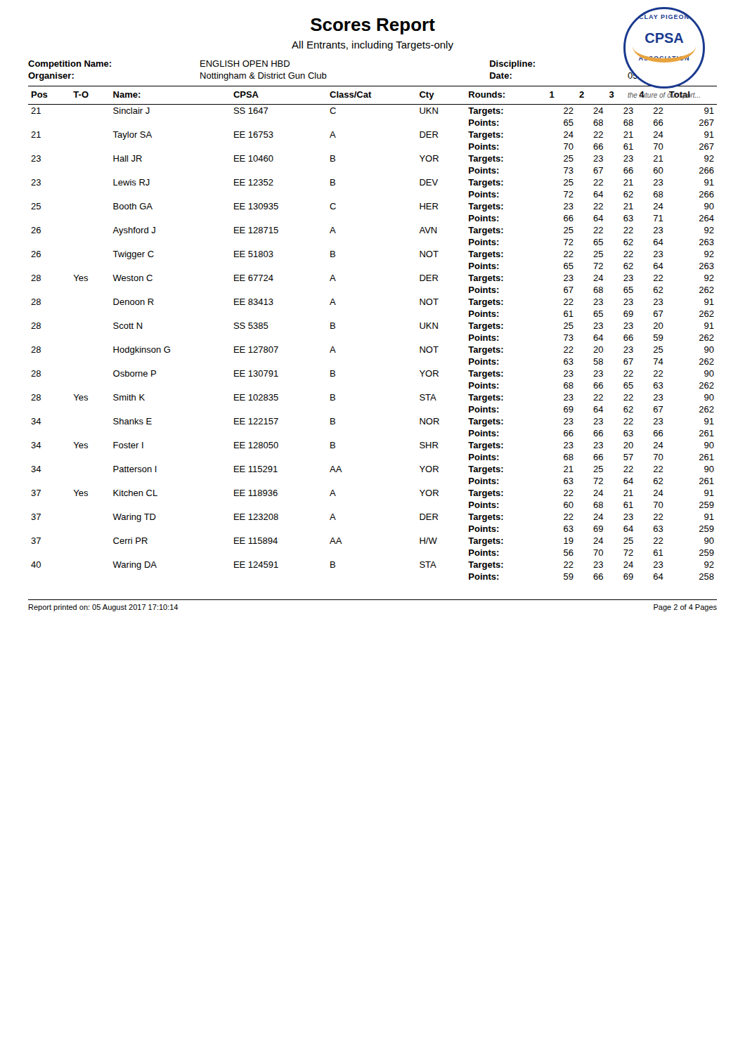CLAY PIGEON
CPSA
ASSOCIATION
the future of our sport...
Scores Report
All Entrants, including Targets-only
| Competition Name: | ENGLISH OPEN HBD | Discipline: | HBD |
| Organiser: | Nottingham & District Gun Club | Date: | 05/08/2017 |
| Pos | T-O | Name: | CPSA | Class/Cat | Cty | Rounds: | 1 | 2 | 3 | 4 | Total |
| --- | --- | --- | --- | --- | --- | --- | --- | --- | --- | --- | --- |
| 21 | | Sinclair J | SS 1647 | C | UKN | Targets: | 22 | 24 | 23 | 22 | 91 |
| | | | | | | Points: | 65 | 68 | 68 | 66 | 267 |
| 21 | | Taylor SA | EE 16753 | A | DER | Targets: | 24 | 22 | 21 | 24 | 91 |
| | | | | | | Points: | 70 | 66 | 61 | 70 | 267 |
| 23 | | Hall JR | EE 10460 | B | YOR | Targets: | 25 | 23 | 23 | 21 | 92 |
| | | | | | | Points: | 73 | 67 | 66 | 60 | 266 |
| 23 | | Lewis RJ | EE 12352 | B | DEV | Targets: | 25 | 22 | 21 | 23 | 91 |
| | | | | | | Points: | 72 | 64 | 62 | 68 | 266 |
| 25 | | Booth GA | EE 130935 | C | HER | Targets: | 23 | 22 | 21 | 24 | 90 |
| | | | | | | Points: | 66 | 64 | 63 | 71 | 264 |
| 26 | | Ayshford J | EE 128715 | A | AVN | Targets: | 25 | 22 | 22 | 23 | 92 |
| | | | | | | Points: | 72 | 65 | 62 | 64 | 263 |
| 26 | | Twigger C | EE 51803 | B | NOT | Targets: | 22 | 25 | 22 | 23 | 92 |
| | | | | | | Points: | 65 | 72 | 62 | 64 | 263 |
| 28 | Yes | Weston C | EE 67724 | A | DER | Targets: | 23 | 24 | 23 | 22 | 92 |
| | | | | | | Points: | 67 | 68 | 65 | 62 | 262 |
| 28 | | Denoon R | EE 83413 | A | NOT | Targets: | 22 | 23 | 23 | 23 | 91 |
| | | | | | | Points: | 61 | 65 | 69 | 67 | 262 |
| 28 | | Scott N | SS 5385 | B | UKN | Targets: | 25 | 23 | 23 | 20 | 91 |
| | | | | | | Points: | 73 | 64 | 66 | 59 | 262 |
| 28 | | Hodgkinson G | EE 127807 | A | NOT | Targets: | 22 | 20 | 23 | 25 | 90 |
| | | | | | | Points: | 63 | 58 | 67 | 74 | 262 |
| 28 | | Osborne P | EE 130791 | B | YOR | Targets: | 23 | 23 | 22 | 22 | 90 |
| | | | | | | Points: | 68 | 66 | 65 | 63 | 262 |
| 28 | Yes | Smith K | EE 102835 | B | STA | Targets: | 23 | 22 | 22 | 23 | 90 |
| | | | | | | Points: | 69 | 64 | 62 | 67 | 262 |
| 34 | | Shanks E | EE 122157 | B | NOR | Targets: | 23 | 23 | 22 | 23 | 91 |
| | | | | | | Points: | 66 | 66 | 63 | 66 | 261 |
| 34 | Yes | Foster I | EE 128050 | B | SHR | Targets: | 23 | 23 | 20 | 24 | 90 |
| | | | | | | Points: | 68 | 66 | 57 | 70 | 261 |
| 34 | | Patterson I | EE 115291 | AA | YOR | Targets: | 21 | 25 | 22 | 22 | 90 |
| | | | | | | Points: | 63 | 72 | 64 | 62 | 261 |
| 37 | Yes | Kitchen CL | EE 118936 | A | YOR | Targets: | 22 | 24 | 21 | 24 | 91 |
| | | | | | | Points: | 60 | 68 | 61 | 70 | 259 |
| 37 | | Waring TD | EE 123208 | A | DER | Targets: | 22 | 24 | 23 | 22 | 91 |
| | | | | | | Points: | 63 | 69 | 64 | 63 | 259 |
| 37 | | Cerri PR | EE 115894 | AA | H/W | Targets: | 19 | 24 | 25 | 22 | 90 |
| | | | | | | Points: | 56 | 70 | 72 | 61 | 259 |
| 40 | | Waring DA | EE 124591 | B | STA | Targets: | 22 | 23 | 24 | 23 | 92 |
| | | | | | | Points: | 59 | 66 | 69 | 64 | 258 |
Report printed on: 05 August 2017 17:10:14
Page 2 of 4 Pages